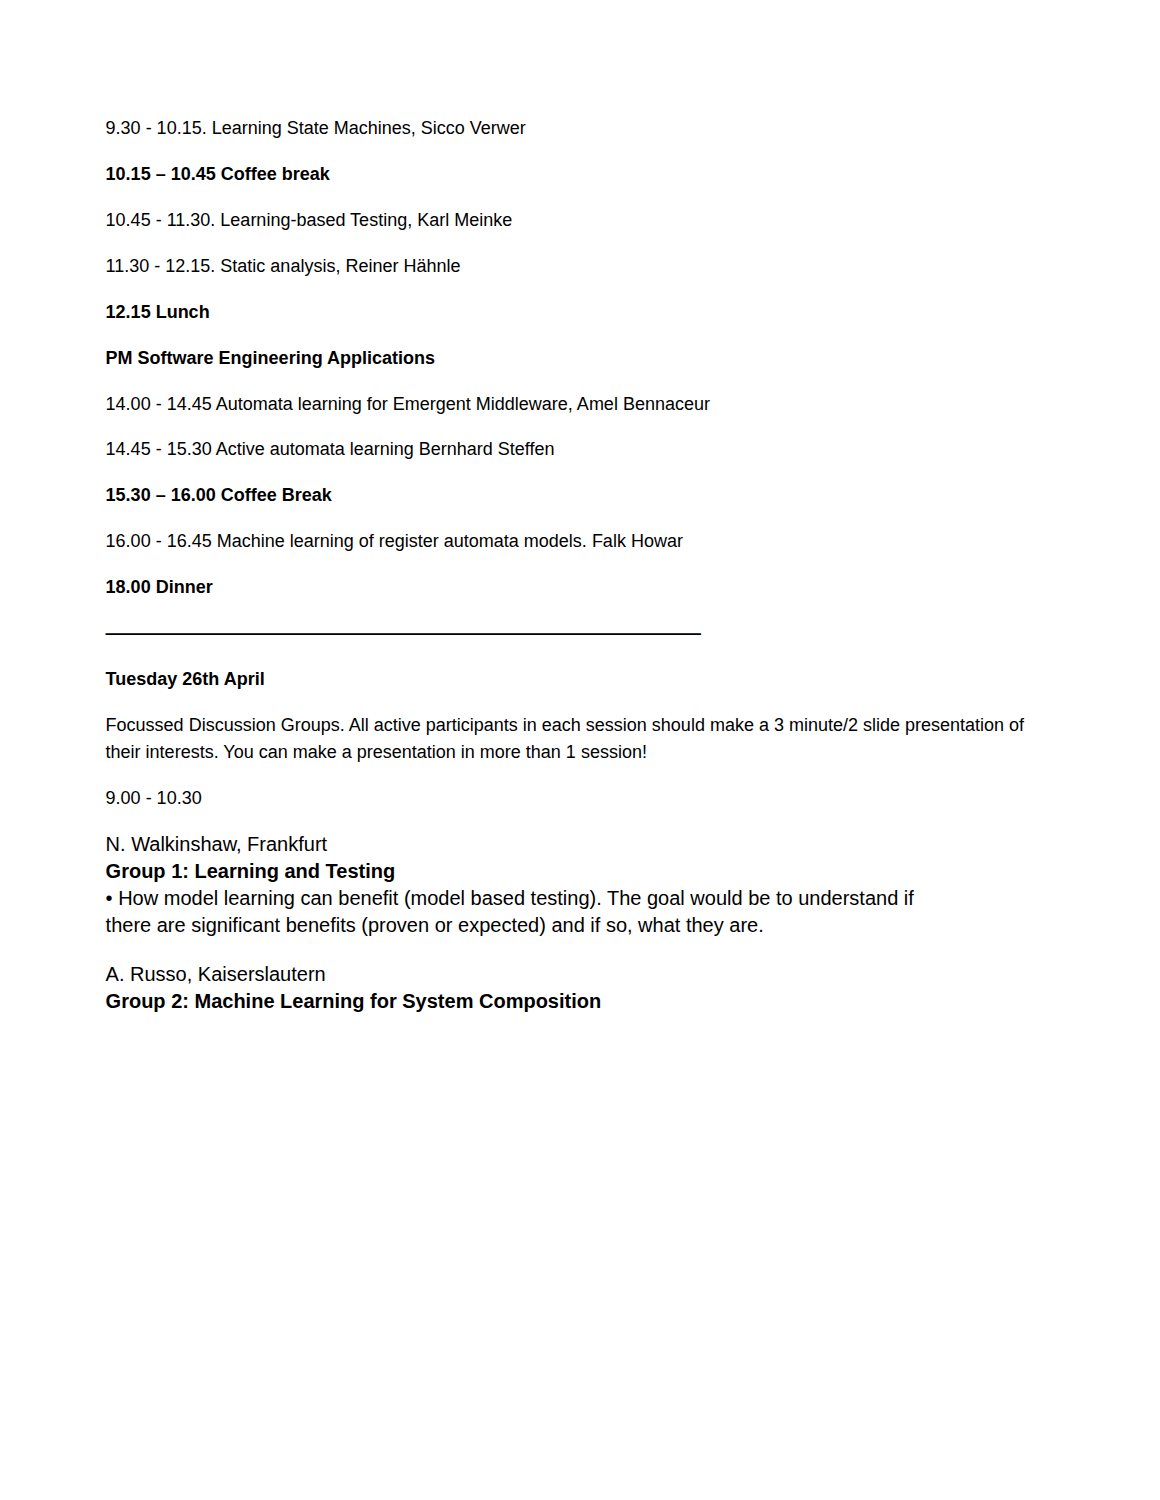9.30 - 10.15. Learning State Machines, Sicco Verwer
10.15 – 10.45 Coffee break
10.45 - 11.30. Learning-based Testing, Karl Meinke
11.30 - 12.15. Static analysis, Reiner Hähnle
12.15 Lunch
PM Software Engineering Applications
14.00 - 14.45 Automata learning for Emergent Middleware, Amel Bennaceur
14.45 - 15.30 Active automata learning Bernhard Steffen
15.30 – 16.00 Coffee Break
16.00 - 16.45 Machine learning of register automata models. Falk Howar
18.00 Dinner
——————————————————————————————————
Tuesday 26th April
Focussed Discussion Groups. All active participants in each session should make a 3 minute/2 slide presentation of their interests. You can make a presentation in more than 1 session!
9.00 - 10.30
N. Walkinshaw, Frankfurt
Group 1: Learning and Testing
• How model learning can benefit (model based testing). The goal would be to understand if
there are significant benefits (proven or expected) and if so, what they are.
A. Russo, Kaiserslautern
Group 2: Machine Learning for System Composition